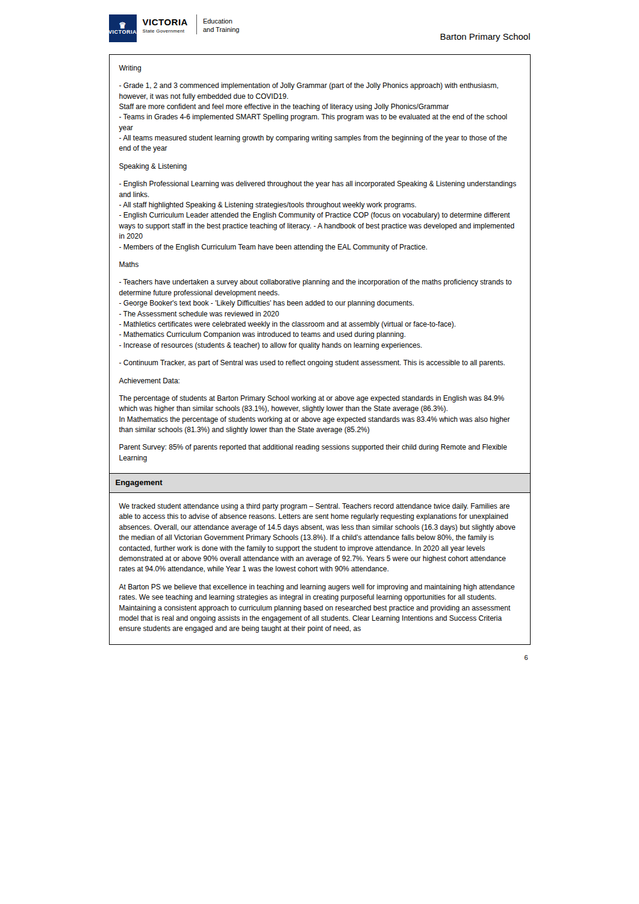♛ VICTORIA
VICTORIA State Government
Education
and Training
Barton Primary School
Writing
- Grade 1, 2 and 3 commenced implementation of Jolly Grammar (part of the Jolly Phonics approach) with enthusiasm, however, it was not fully embedded due to COVID19.
Staff are more confident and feel more effective in the teaching of literacy using Jolly Phonics/Grammar
- Teams in Grades 4-6 implemented SMART Spelling program. This program was to be evaluated at the end of the school year
- All teams measured student learning growth by comparing writing samples from the beginning of the year to those of the end of the year
Speaking & Listening
- English Professional Learning was delivered throughout the year has all incorporated Speaking & Listening understandings and links.
- All staff highlighted Speaking & Listening strategies/tools throughout weekly work programs.
- English Curriculum Leader attended the English Community of Practice COP (focus on vocabulary) to determine different ways to support staff in the best practice teaching of literacy. - A handbook of best practice was developed and implemented in 2020
- Members of the English Curriculum Team have been attending the EAL Community of Practice.
Maths
- Teachers have undertaken a survey about collaborative planning and the incorporation of the maths proficiency strands to determine future professional development needs.
- George Booker's text book - 'Likely Difficulties' has been added to our planning documents.
- The Assessment schedule was reviewed in 2020
- Mathletics certificates were celebrated weekly in the classroom and at assembly (virtual or face-to-face).
- Mathematics Curriculum Companion was introduced to teams and used during planning.
- Increase of resources (students & teacher) to allow for quality hands on learning experiences.
- Continuum Tracker, as part of Sentral was used to reflect ongoing student assessment. This is accessible to all parents.
Achievement Data:
The percentage of students at Barton Primary School working at or above age expected standards in English was 84.9% which was higher than similar schools (83.1%), however, slightly lower than the State average (86.3%).
In Mathematics the percentage of students working at or above age expected standards was 83.4% which was also higher than similar schools (81.3%) and slightly lower than the State average (85.2%)
Parent Survey: 85% of parents reported that additional reading sessions supported their child during Remote and Flexible Learning
Engagement
We tracked student attendance using a third party program – Sentral. Teachers record attendance twice daily. Families are able to access this to advise of absence reasons. Letters are sent home regularly requesting explanations for unexplained absences. Overall, our attendance average of 14.5 days absent, was less than similar schools (16.3 days) but slightly above the median of all Victorian Government Primary Schools (13.8%). If a child’s attendance falls below 80%, the family is contacted, further work is done with the family to support the student to improve attendance. In 2020 all year levels demonstrated at or above 90% overall attendance with an average of 92.7%. Years 5 were our highest cohort attendance rates at 94.0% attendance, while Year 1 was the lowest cohort with 90% attendance.
At Barton PS we believe that excellence in teaching and learning augers well for improving and maintaining high attendance rates. We see teaching and learning strategies as integral in creating purposeful learning opportunities for all students. Maintaining a consistent approach to curriculum planning based on researched best practice and providing an assessment model that is real and ongoing assists in the engagement of all students. Clear Learning Intentions and Success Criteria ensure students are engaged and are being taught at their point of need, as
6